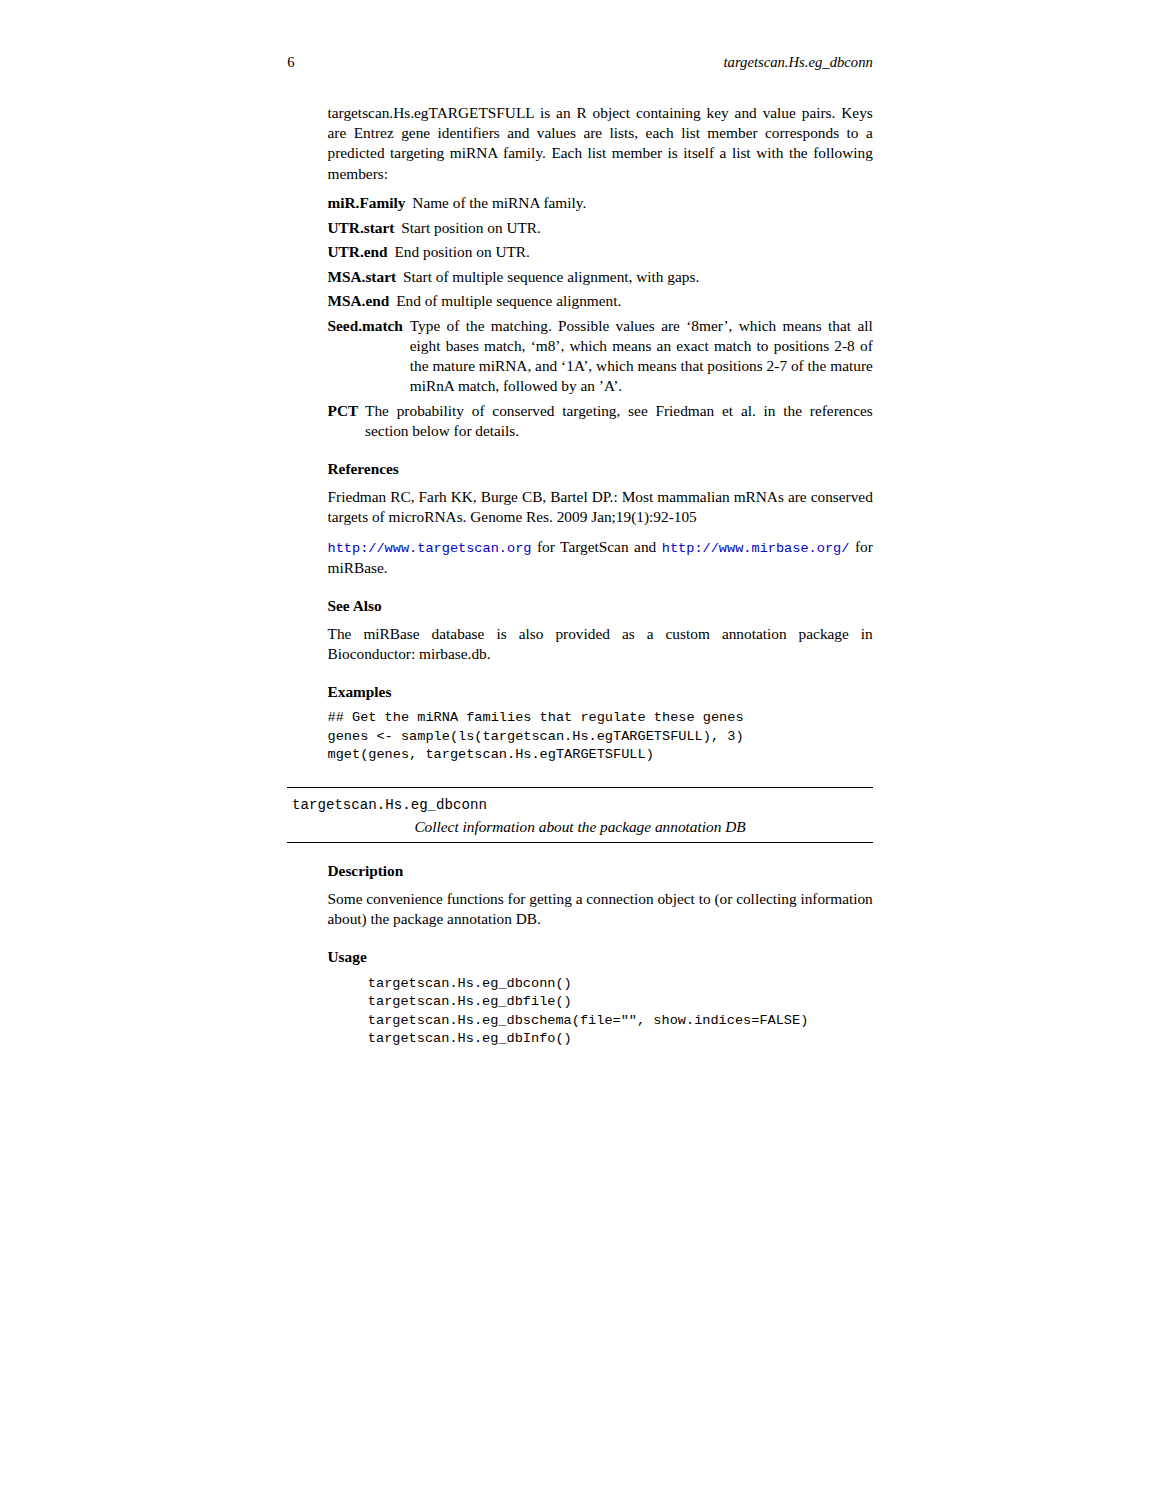6 targetscan.Hs.eg_dbconn
targetscan.Hs.egTARGETSFULL is an R object containing key and value pairs. Keys are Entrez gene identifiers and values are lists, each list member corresponds to a predicted targeting miRNA family. Each list member is itself a list with the following members:
miR.Family
Name of the miRNA family.
UTR.start
Start position on UTR.
UTR.end
End position on UTR.
MSA.start
Start of multiple sequence alignment, with gaps.
MSA.end
End of multiple sequence alignment.
Seed.match
Type of the matching. Possible values are ‘8mer’, which means that all eight bases match, ‘m8’, which means an exact match to positions 2-8 of the mature miRNA, and ‘1A’, which means that positions 2-7 of the mature miRnA match, followed by an ’A’.
PCT
The probability of conserved targeting, see Friedman et al. in the references section below for details.
References
Friedman RC, Farh KK, Burge CB, Bartel DP.: Most mammalian mRNAs are conserved targets of microRNAs. Genome Res. 2009 Jan;19(1):92-105
http://www.targetscan.org for TargetScan and http://www.mirbase.org/ for miRBase.
See Also
The miRBase database is also provided as a custom annotation package in Bioconductor: mirbase.db.
Examples
## Get the miRNA families that regulate these genes
genes <- sample(ls(targetscan.Hs.egTARGETSFULL), 3)
mget(genes, targetscan.Hs.egTARGETSFULL)
targetscan.Hs.eg_dbconn
Collect information about the package annotation DB
Description
Some convenience functions for getting a connection object to (or collecting information about) the package annotation DB.
Usage
targetscan.Hs.eg_dbconn()
targetscan.Hs.eg_dbfile()
targetscan.Hs.eg_dbschema(file="", show.indices=FALSE)
targetscan.Hs.eg_dbInfo()